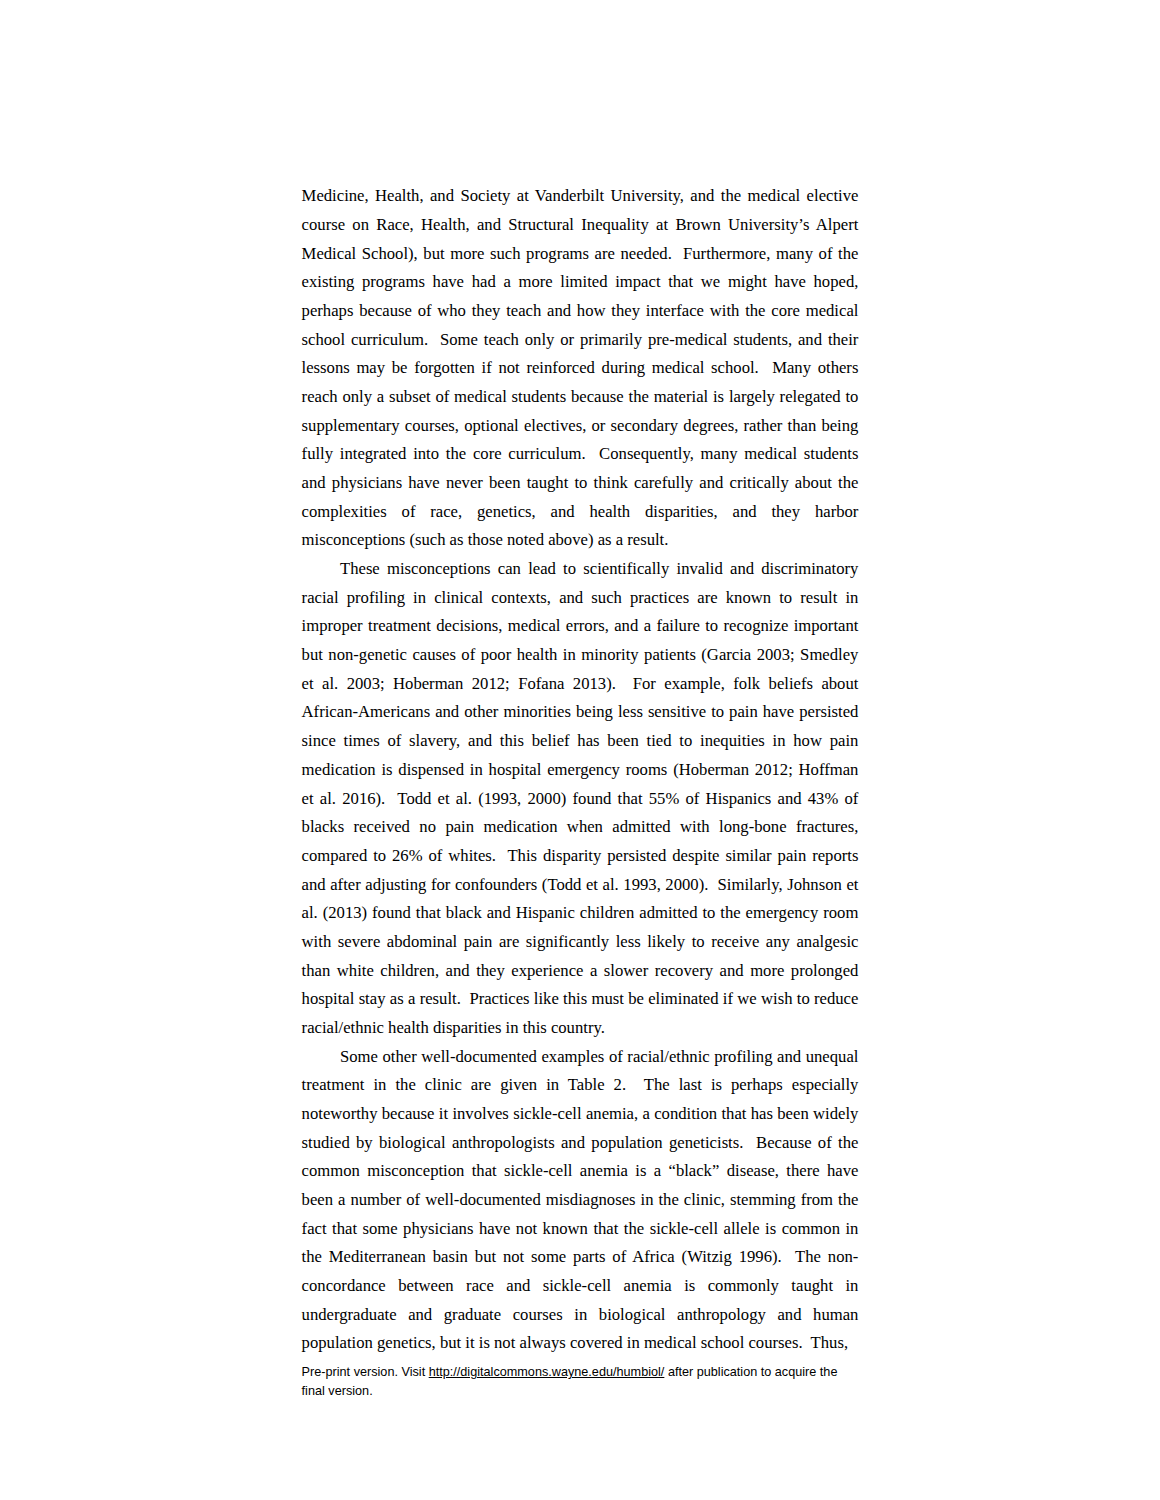Medicine, Health, and Society at Vanderbilt University, and the medical elective course on Race, Health, and Structural Inequality at Brown University’s Alpert Medical School), but more such programs are needed. Furthermore, many of the existing programs have had a more limited impact that we might have hoped, perhaps because of who they teach and how they interface with the core medical school curriculum. Some teach only or primarily pre-medical students, and their lessons may be forgotten if not reinforced during medical school. Many others reach only a subset of medical students because the material is largely relegated to supplementary courses, optional electives, or secondary degrees, rather than being fully integrated into the core curriculum. Consequently, many medical students and physicians have never been taught to think carefully and critically about the complexities of race, genetics, and health disparities, and they harbor misconceptions (such as those noted above) as a result.
These misconceptions can lead to scientifically invalid and discriminatory racial profiling in clinical contexts, and such practices are known to result in improper treatment decisions, medical errors, and a failure to recognize important but non-genetic causes of poor health in minority patients (Garcia 2003; Smedley et al. 2003; Hoberman 2012; Fofana 2013). For example, folk beliefs about African-Americans and other minorities being less sensitive to pain have persisted since times of slavery, and this belief has been tied to inequities in how pain medication is dispensed in hospital emergency rooms (Hoberman 2012; Hoffman et al. 2016). Todd et al. (1993, 2000) found that 55% of Hispanics and 43% of blacks received no pain medication when admitted with long-bone fractures, compared to 26% of whites. This disparity persisted despite similar pain reports and after adjusting for confounders (Todd et al. 1993, 2000). Similarly, Johnson et al. (2013) found that black and Hispanic children admitted to the emergency room with severe abdominal pain are significantly less likely to receive any analgesic than white children, and they experience a slower recovery and more prolonged hospital stay as a result. Practices like this must be eliminated if we wish to reduce racial/ethnic health disparities in this country.
Some other well-documented examples of racial/ethnic profiling and unequal treatment in the clinic are given in Table 2. The last is perhaps especially noteworthy because it involves sickle-cell anemia, a condition that has been widely studied by biological anthropologists and population geneticists. Because of the common misconception that sickle-cell anemia is a “black” disease, there have been a number of well-documented misdiagnoses in the clinic, stemming from the fact that some physicians have not known that the sickle-cell allele is common in the Mediterranean basin but not some parts of Africa (Witzig 1996). The non-concordance between race and sickle-cell anemia is commonly taught in undergraduate and graduate courses in biological anthropology and human population genetics, but it is not always covered in medical school courses. Thus,
Pre-print version. Visit http://digitalcommons.wayne.edu/humbiol/ after publication to acquire the final version.